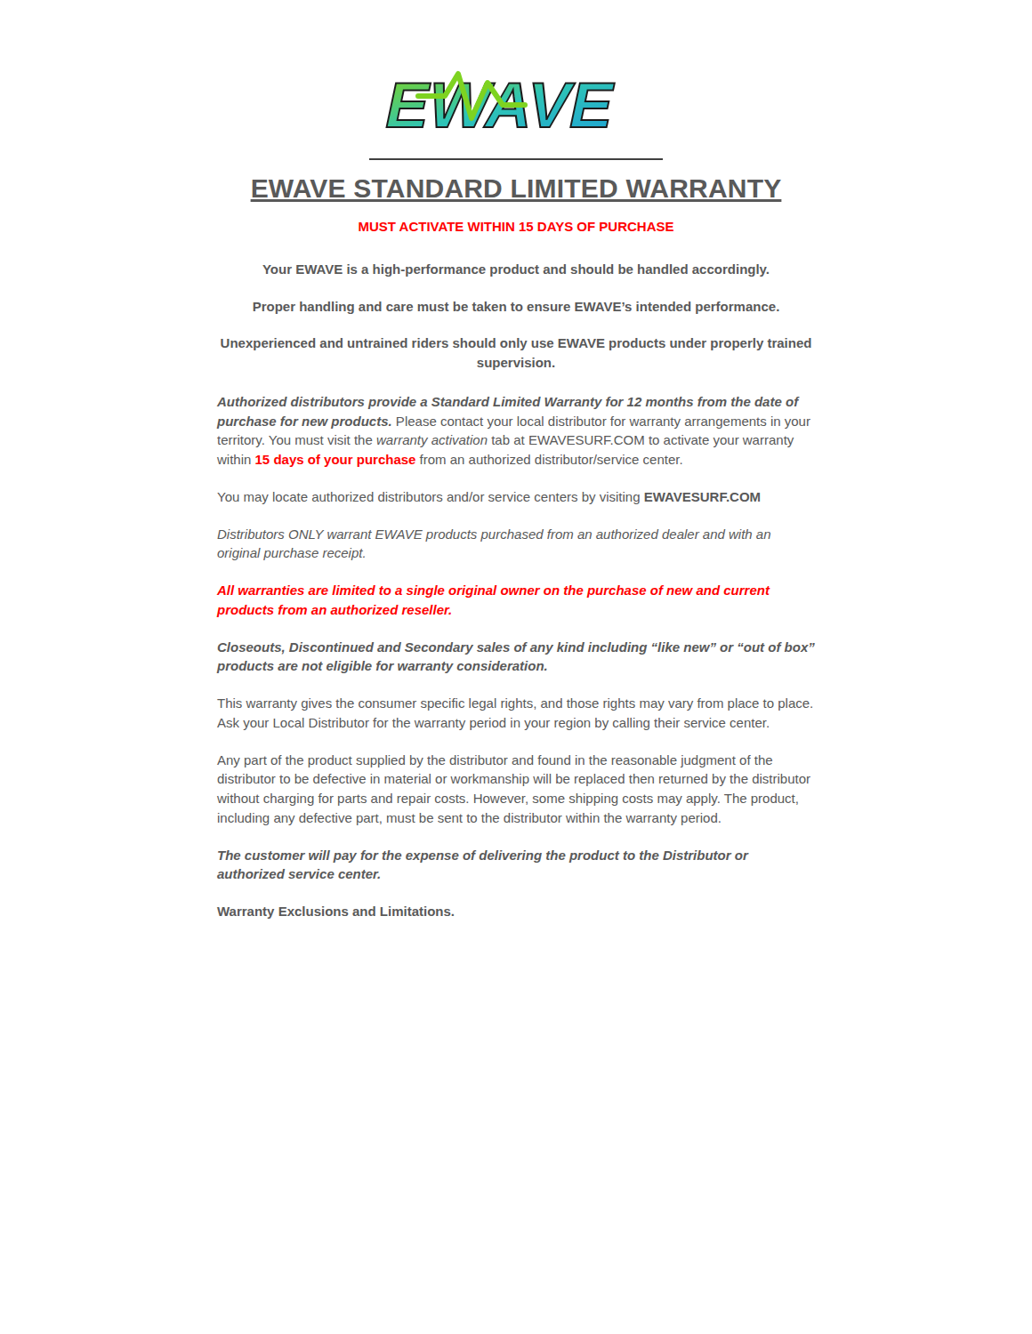EWAVE
EWAVE STANDARD LIMITED WARRANTY
MUST ACTIVATE WITHIN 15 DAYS OF PURCHASE
Your EWAVE is a high-performance product and should be handled accordingly.
Proper handling and care must be taken to ensure EWAVE’s intended performance.
Unexperienced and untrained riders should only use EWAVE products under properly trained supervision.
Authorized distributors provide a Standard Limited Warranty for 12 months from the date of purchase for new products. Please contact your local distributor for warranty arrangements in your territory. You must visit the warranty activation tab at EWAVESURF.COM to activate your warranty within 15 days of your purchase from an authorized distributor/service center.
You may locate authorized distributors and/or service centers by visiting EWAVESURF.COM
Distributors ONLY warrant EWAVE products purchased from an authorized dealer and with an original purchase receipt.
All warranties are limited to a single original owner on the purchase of new and current products from an authorized reseller.
Closeouts, Discontinued and Secondary sales of any kind including “like new” or “out of box” products are not eligible for warranty consideration.
This warranty gives the consumer specific legal rights, and those rights may vary from place to place. Ask your Local Distributor for the warranty period in your region by calling their service center.
Any part of the product supplied by the distributor and found in the reasonable judgment of the distributor to be defective in material or workmanship will be replaced then returned by the distributor without charging for parts and repair costs. However, some shipping costs may apply. The product, including any defective part, must be sent to the distributor within the warranty period.
The customer will pay for the expense of delivering the product to the Distributor or authorized service center.
Warranty Exclusions and Limitations.